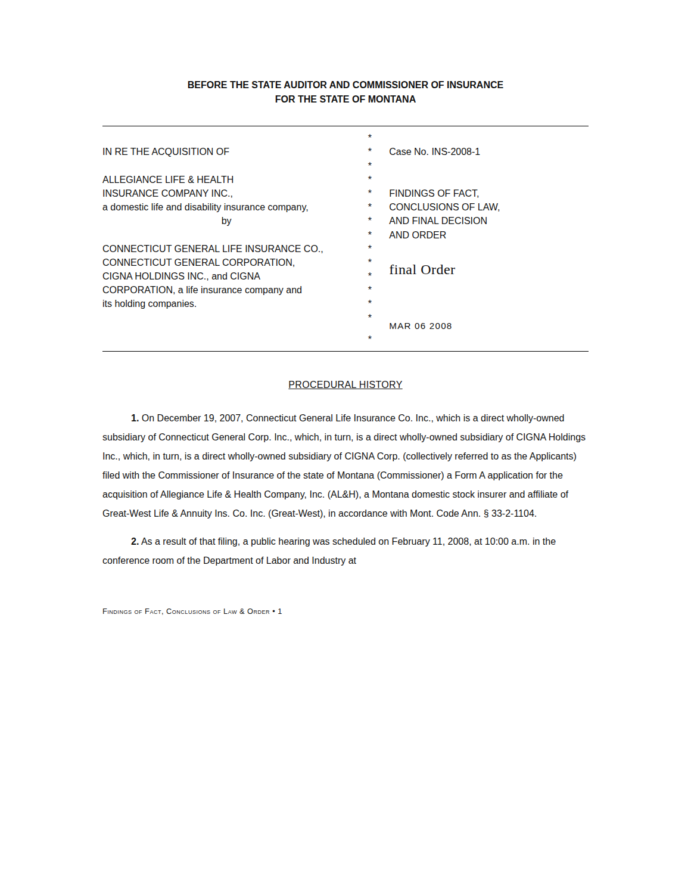BEFORE THE STATE AUDITOR AND COMMISSIONER OF INSURANCE
FOR THE STATE OF MONTANA
| | * | |
| IN RE THE ACQUISITION OF | * | Case No. INS-2008-1 |
| | * | |
| ALLEGIANCE LIFE & HEALTH | * | |
| INSURANCE COMPANY INC., | * | FINDINGS OF FACT, |
| a domestic life and disability insurance company, | * | CONCLUSIONS OF LAW, |
| by | * | AND FINAL DECISION |
| | * | AND ORDER |
| CONNECTICUT GENERAL LIFE INSURANCE CO., | * | |
| CONNECTICUT GENERAL CORPORATION, | * | final Order |
| CIGNA HOLDINGS INC., and CIGNA | * |
| CORPORATION, a life insurance company and | * | |
| its holding companies. | * | |
| | * | MAR 06 2008 |
| | * | |
PROCEDURAL HISTORY
1. On December 19, 2007, Connecticut General Life Insurance Co. Inc., which is a direct wholly-owned subsidiary of Connecticut General Corp. Inc., which, in turn, is a direct wholly-owned subsidiary of CIGNA Holdings Inc., which, in turn, is a direct wholly-owned subsidiary of CIGNA Corp. (collectively referred to as the Applicants) filed with the Commissioner of Insurance of the state of Montana (Commissioner) a Form A application for the acquisition of Allegiance Life & Health Company, Inc. (AL&H), a Montana domestic stock insurer and affiliate of Great-West Life & Annuity Ins. Co. Inc. (Great-West), in accordance with Mont. Code Ann. § 33-2-1104.
2. As a result of that filing, a public hearing was scheduled on February 11, 2008, at 10:00 a.m. in the conference room of the Department of Labor and Industry at
Findings of Fact, Conclusions of Law & Order • 1